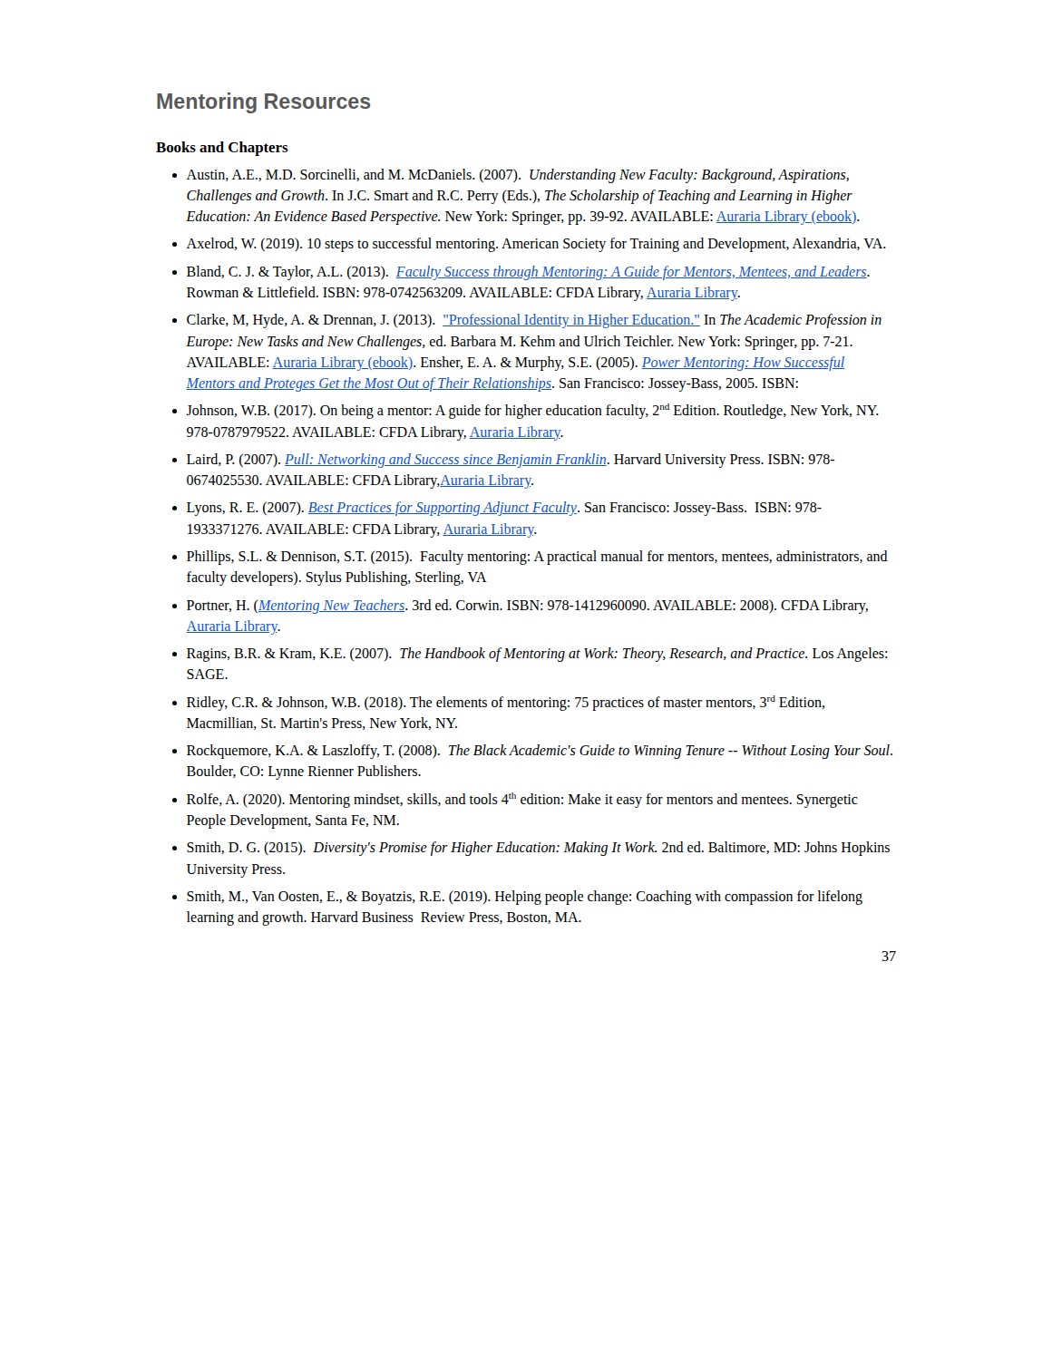Mentoring Resources
Books and Chapters
Austin, A.E., M.D. Sorcinelli, and M. McDaniels. (2007). Understanding New Faculty: Background, Aspirations, Challenges and Growth. In J.C. Smart and R.C. Perry (Eds.), The Scholarship of Teaching and Learning in Higher Education: An Evidence Based Perspective. New York: Springer, pp. 39-92. AVAILABLE: Auraria Library (ebook).
Axelrod, W. (2019). 10 steps to successful mentoring. American Society for Training and Development, Alexandria, VA.
Bland, C. J. & Taylor, A.L. (2013). Faculty Success through Mentoring: A Guide for Mentors, Mentees, and Leaders. Rowman & Littlefield. ISBN: 978-0742563209. AVAILABLE: CFDA Library, Auraria Library.
Clarke, M, Hyde, A. & Drennan, J. (2013). "Professional Identity in Higher Education." In The Academic Profession in Europe: New Tasks and New Challenges, ed. Barbara M. Kehm and Ulrich Teichler. New York: Springer, pp. 7-21. AVAILABLE: Auraria Library (ebook). Ensher, E. A. & Murphy, S.E. (2005). Power Mentoring: How Successful Mentors and Proteges Get the Most Out of Their Relationships. San Francisco: Jossey-Bass, 2005. ISBN:
Johnson, W.B. (2017). On being a mentor: A guide for higher education faculty, 2nd Edition. Routledge, New York, NY. 978-0787979522. AVAILABLE: CFDA Library, Auraria Library.
Laird, P. (2007). Pull: Networking and Success since Benjamin Franklin. Harvard University Press. ISBN: 978-0674025530. AVAILABLE: CFDA Library,Auraria Library.
Lyons, R. E. (2007). Best Practices for Supporting Adjunct Faculty. San Francisco: Jossey-Bass. ISBN: 978-1933371276. AVAILABLE: CFDA Library, Auraria Library.
Phillips, S.L. & Dennison, S.T. (2015). Faculty mentoring: A practical manual for mentors, mentees, administrators, and faculty developers). Stylus Publishing, Sterling, VA
Portner, H. (Mentoring New Teachers. 3rd ed. Corwin. ISBN: 978-1412960090. AVAILABLE: 2008). CFDA Library, Auraria Library.
Ragins, B.R. & Kram, K.E. (2007). The Handbook of Mentoring at Work: Theory, Research, and Practice. Los Angeles: SAGE.
Ridley, C.R. & Johnson, W.B. (2018). The elements of mentoring: 75 practices of master mentors, 3rd Edition, Macmillian, St. Martin's Press, New York, NY.
Rockquemore, K.A. & Laszloffy, T. (2008). The Black Academic's Guide to Winning Tenure -- Without Losing Your Soul. Boulder, CO: Lynne Rienner Publishers.
Rolfe, A. (2020). Mentoring mindset, skills, and tools 4th edition: Make it easy for mentors and mentees. Synergetic People Development, Santa Fe, NM.
Smith, D. G. (2015). Diversity's Promise for Higher Education: Making It Work. 2nd ed. Baltimore, MD: Johns Hopkins University Press.
Smith, M., Van Oosten, E., & Boyatzis, R.E. (2019). Helping people change: Coaching with compassion for lifelong learning and growth. Harvard Business Review Press, Boston, MA.
37